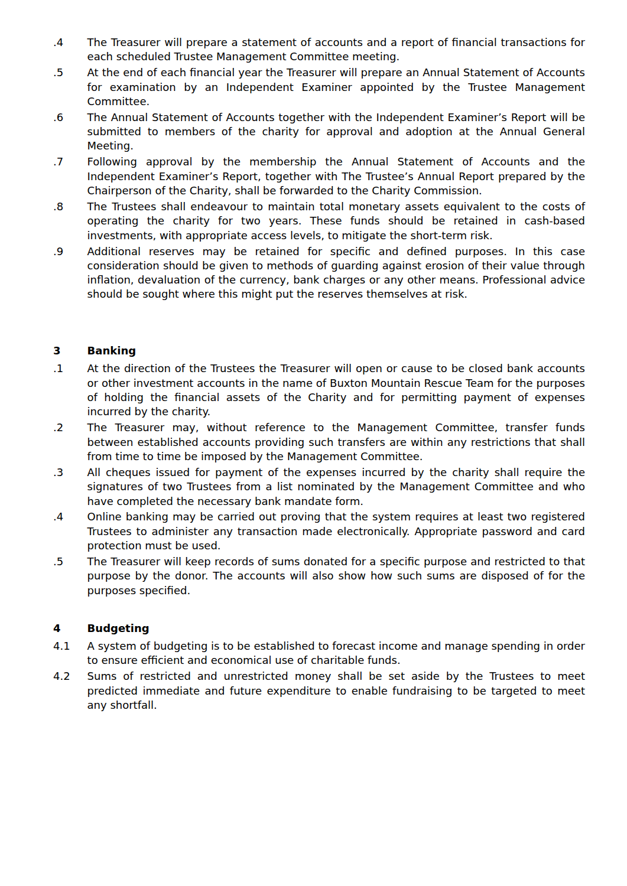.4 The Treasurer will prepare a statement of accounts and a report of financial transactions for each scheduled Trustee Management Committee meeting.
.5 At the end of each financial year the Treasurer will prepare an Annual Statement of Accounts for examination by an Independent Examiner appointed by the Trustee Management Committee.
.6 The Annual Statement of Accounts together with the Independent Examiner’s Report will be submitted to members of the charity for approval and adoption at the Annual General Meeting.
.7 Following approval by the membership the Annual Statement of Accounts and the Independent Examiner’s Report, together with The Trustee’s Annual Report prepared by the Chairperson of the Charity, shall be forwarded to the Charity Commission.
.8 The Trustees shall endeavour to maintain total monetary assets equivalent to the costs of operating the charity for two years. These funds should be retained in cash-based investments, with appropriate access levels, to mitigate the short-term risk.
.9 Additional reserves may be retained for specific and defined purposes. In this case consideration should be given to methods of guarding against erosion of their value through inflation, devaluation of the currency, bank charges or any other means. Professional advice should be sought where this might put the reserves themselves at risk.
3 Banking
.1 At the direction of the Trustees the Treasurer will open or cause to be closed bank accounts or other investment accounts in the name of Buxton Mountain Rescue Team for the purposes of holding the financial assets of the Charity and for permitting payment of expenses incurred by the charity.
.2 The Treasurer may, without reference to the Management Committee, transfer funds between established accounts providing such transfers are within any restrictions that shall from time to time be imposed by the Management Committee.
.3 All cheques issued for payment of the expenses incurred by the charity shall require the signatures of two Trustees from a list nominated by the Management Committee and who have completed the necessary bank mandate form.
.4 Online banking may be carried out proving that the system requires at least two registered Trustees to administer any transaction made electronically. Appropriate password and card protection must be used.
.5 The Treasurer will keep records of sums donated for a specific purpose and restricted to that purpose by the donor. The accounts will also show how such sums are disposed of for the purposes specified.
4 Budgeting
4.1 A system of budgeting is to be established to forecast income and manage spending in order to ensure efficient and economical use of charitable funds.
4.2 Sums of restricted and unrestricted money shall be set aside by the Trustees to meet predicted immediate and future expenditure to enable fundraising to be targeted to meet any shortfall.